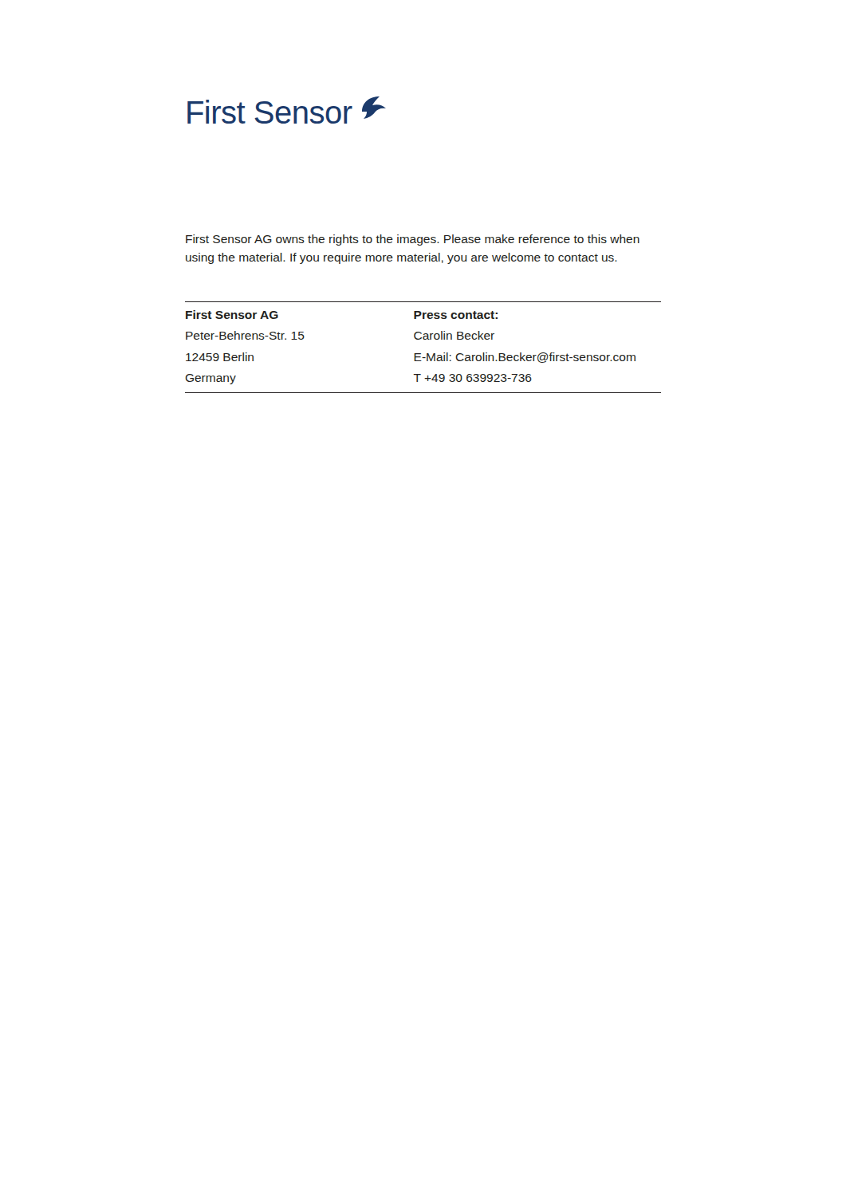First Sensor
First Sensor AG owns the rights to the images. Please make reference to this when using the material. If you require more material, you are welcome to contact us.
| First Sensor AG | Press contact: |
| Peter-Behrens-Str. 15 | Carolin Becker |
| 12459 Berlin | E-Mail: Carolin.Becker@first-sensor.com |
| Germany | T +49 30 639923-736 |